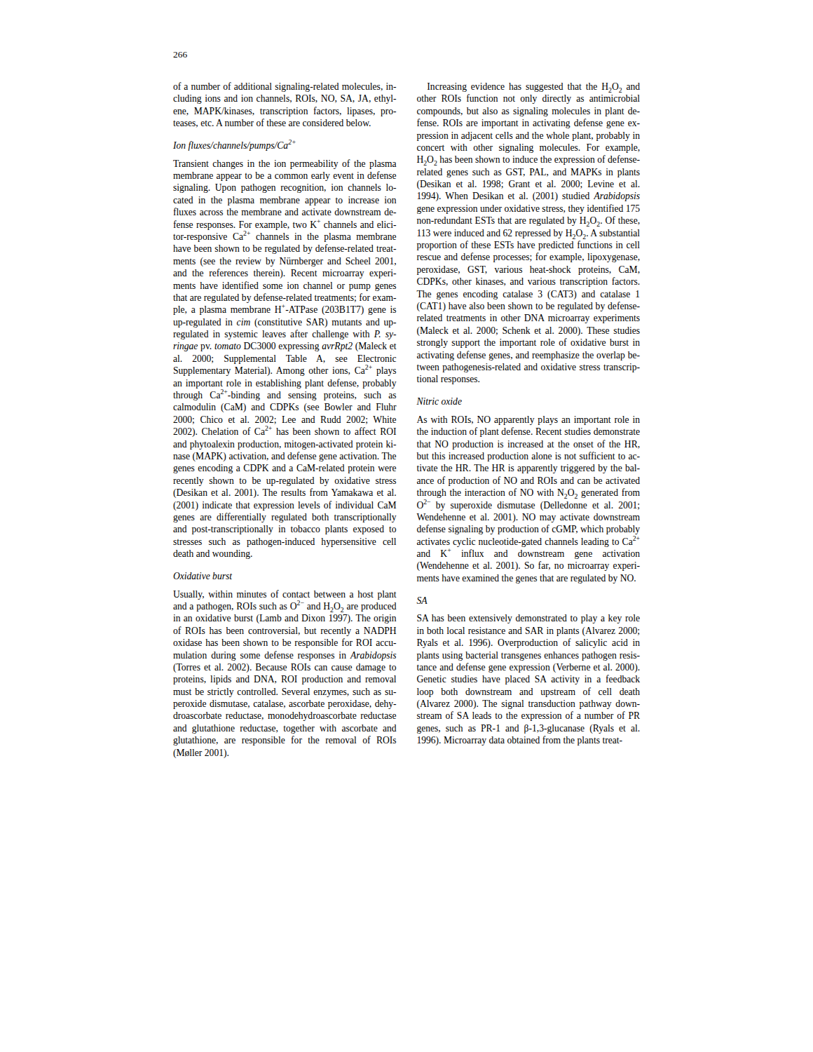266
of a number of additional signaling-related molecules, including ions and ion channels, ROIs, NO, SA, JA, ethylene, MAPK/kinases, transcription factors, lipases, proteases, etc. A number of these are considered below.
Ion fluxes/channels/pumps/Ca2+
Transient changes in the ion permeability of the plasma membrane appear to be a common early event in defense signaling. Upon pathogen recognition, ion channels located in the plasma membrane appear to increase ion fluxes across the membrane and activate downstream defense responses. For example, two K+ channels and elicitor-responsive Ca2+ channels in the plasma membrane have been shown to be regulated by defense-related treatments (see the review by Nürnberger and Scheel 2001, and the references therein). Recent microarray experiments have identified some ion channel or pump genes that are regulated by defense-related treatments; for example, a plasma membrane H+-ATPase (203B1T7) gene is up-regulated in cim (constitutive SAR) mutants and up-regulated in systemic leaves after challenge with P. syringae pv. tomato DC3000 expressing avrRpt2 (Maleck et al. 2000; Supplemental Table A, see Electronic Supplementary Material). Among other ions, Ca2+ plays an important role in establishing plant defense, probably through Ca2+-binding and sensing proteins, such as calmodulin (CaM) and CDPKs (see Bowler and Fluhr 2000; Chico et al. 2002; Lee and Rudd 2002; White 2002). Chelation of Ca2+ has been shown to affect ROI and phytoalexin production, mitogen-activated protein kinase (MAPK) activation, and defense gene activation. The genes encoding a CDPK and a CaM-related protein were recently shown to be up-regulated by oxidative stress (Desikan et al. 2001). The results from Yamakawa et al. (2001) indicate that expression levels of individual CaM genes are differentially regulated both transcriptionally and post-transcriptionally in tobacco plants exposed to stresses such as pathogen-induced hypersensitive cell death and wounding.
Oxidative burst
Usually, within minutes of contact between a host plant and a pathogen, ROIs such as O2− and H2O2 are produced in an oxidative burst (Lamb and Dixon 1997). The origin of ROIs has been controversial, but recently a NADPH oxidase has been shown to be responsible for ROI accumulation during some defense responses in Arabidopsis (Torres et al. 2002). Because ROIs can cause damage to proteins, lipids and DNA, ROI production and removal must be strictly controlled. Several enzymes, such as superoxide dismutase, catalase, ascorbate peroxidase, dehydroascorbate reductase, monodehydroascorbate reductase and glutathione reductase, together with ascorbate and glutathione, are responsible for the removal of ROIs (Møller 2001).
Increasing evidence has suggested that the H2O2 and other ROIs function not only directly as antimicrobial compounds, but also as signaling molecules in plant defense. ROIs are important in activating defense gene expression in adjacent cells and the whole plant, probably in concert with other signaling molecules. For example, H2O2 has been shown to induce the expression of defense-related genes such as GST, PAL, and MAPKs in plants (Desikan et al. 1998; Grant et al. 2000; Levine et al. 1994). When Desikan et al. (2001) studied Arabidopsis gene expression under oxidative stress, they identified 175 non-redundant ESTs that are regulated by H2O2. Of these, 113 were induced and 62 repressed by H2O2. A substantial proportion of these ESTs have predicted functions in cell rescue and defense processes; for example, lipoxygenase, peroxidase, GST, various heat-shock proteins, CaM, CDPKs, other kinases, and various transcription factors. The genes encoding catalase 3 (CAT3) and catalase 1 (CAT1) have also been shown to be regulated by defense-related treatments in other DNA microarray experiments (Maleck et al. 2000; Schenk et al. 2000). These studies strongly support the important role of oxidative burst in activating defense genes, and reemphasize the overlap between pathogenesis-related and oxidative stress transcriptional responses.
Nitric oxide
As with ROIs, NO apparently plays an important role in the induction of plant defense. Recent studies demonstrate that NO production is increased at the onset of the HR, but this increased production alone is not sufficient to activate the HR. The HR is apparently triggered by the balance of production of NO and ROIs and can be activated through the interaction of NO with N2O2 generated from O2− by superoxide dismutase (Delledonne et al. 2001; Wendehenne et al. 2001). NO may activate downstream defense signaling by production of cGMP, which probably activates cyclic nucleotide-gated channels leading to Ca2+ and K+ influx and downstream gene activation (Wendehenne et al. 2001). So far, no microarray experiments have examined the genes that are regulated by NO.
SA
SA has been extensively demonstrated to play a key role in both local resistance and SAR in plants (Alvarez 2000; Ryals et al. 1996). Overproduction of salicylic acid in plants using bacterial transgenes enhances pathogen resistance and defense gene expression (Verberne et al. 2000). Genetic studies have placed SA activity in a feedback loop both downstream and upstream of cell death (Alvarez 2000). The signal transduction pathway downstream of SA leads to the expression of a number of PR genes, such as PR-1 and β-1,3-glucanase (Ryals et al. 1996). Microarray data obtained from the plants treat-